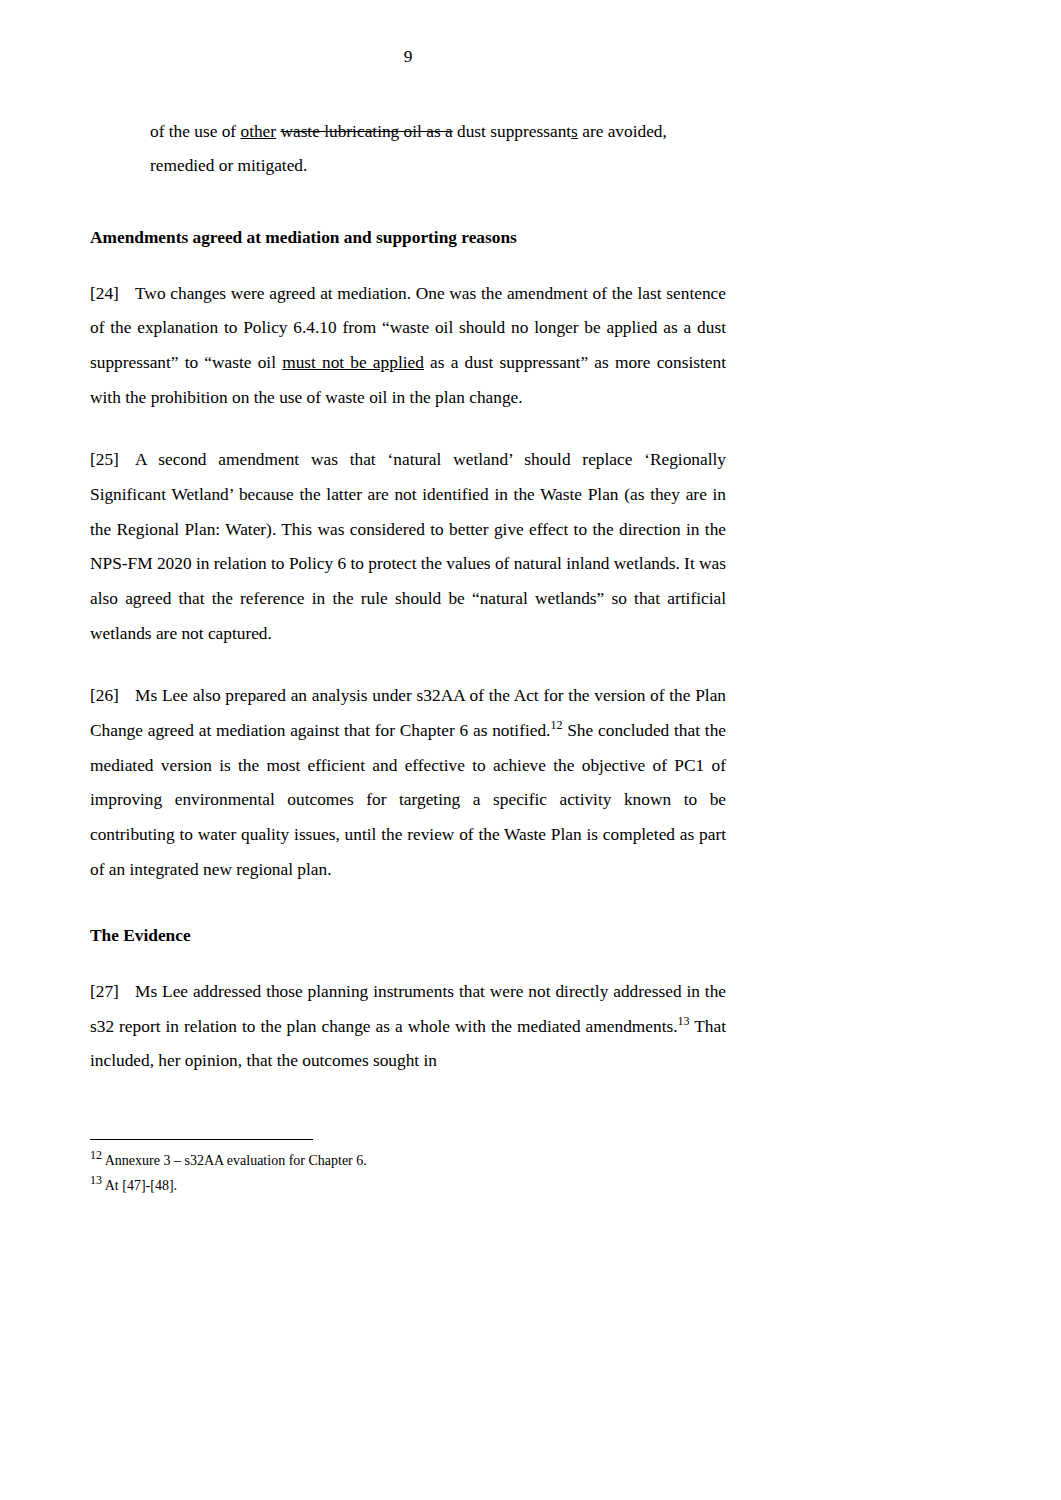9
of the use of other waste lubricating oil as a dust suppressants are avoided, remedied or mitigated.
Amendments agreed at mediation and supporting reasons
[24] Two changes were agreed at mediation. One was the amendment of the last sentence of the explanation to Policy 6.4.10 from “waste oil should no longer be applied as a dust suppressant” to “waste oil must not be applied as a dust suppressant” as more consistent with the prohibition on the use of waste oil in the plan change.
[25] A second amendment was that ‘natural wetland’ should replace ‘Regionally Significant Wetland’ because the latter are not identified in the Waste Plan (as they are in the Regional Plan: Water). This was considered to better give effect to the direction in the NPS-FM 2020 in relation to Policy 6 to protect the values of natural inland wetlands. It was also agreed that the reference in the rule should be “natural wetlands” so that artificial wetlands are not captured.
[26] Ms Lee also prepared an analysis under s32AA of the Act for the version of the Plan Change agreed at mediation against that for Chapter 6 as notified.12 She concluded that the mediated version is the most efficient and effective to achieve the objective of PC1 of improving environmental outcomes for targeting a specific activity known to be contributing to water quality issues, until the review of the Waste Plan is completed as part of an integrated new regional plan.
The Evidence
[27] Ms Lee addressed those planning instruments that were not directly addressed in the s32 report in relation to the plan change as a whole with the mediated amendments.13 That included, her opinion, that the outcomes sought in
12 Annexure 3 – s32AA evaluation for Chapter 6.
13 At [47]-[48].